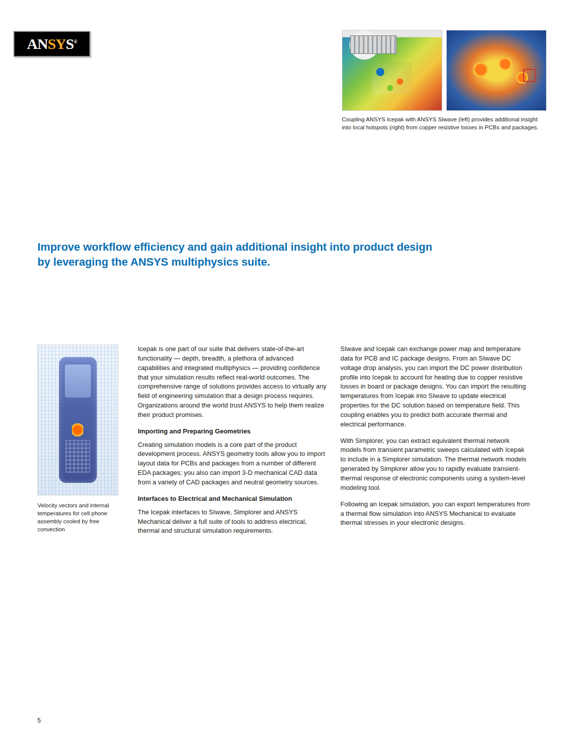ANSYS®
Coupling ANSYS Icepak with ANSYS SIwave (left) provides additional insight into local hotspots (right) from copper resistive losses in PCBs and packages.
Improve workflow efficiency and gain additional insight into product design by leveraging the ANSYS multiphysics suite.
Velocity vectors and internal temperatures for cell phone assembly cooled by free convection
Icepak is one part of our suite that delivers state-of-the-art functionality — depth, breadth, a plethora of advanced capabilities and integrated multiphysics — providing confidence that your simulation results reflect real-world outcomes. The comprehensive range of solutions provides access to virtually any field of engineering simulation that a design process requires. Organizations around the world trust ANSYS to help them realize their product promises.
Importing and Preparing Geometries
Creating simulation models is a core part of the product development process. ANSYS geometry tools allow you to import layout data for PCBs and packages from a number of different EDA packages; you also can import 3-D mechanical CAD data from a variety of CAD packages and neutral geometry sources.
Interfaces to Electrical and Mechanical Simulation
The Icepak interfaces to SIwave, Simplorer and ANSYS Mechanical deliver a full suite of tools to address electrical, thermal and structural simulation requirements.
SIwave and Icepak can exchange power map and temperature data for PCB and IC package designs. From an SIwave DC voltage drop analysis, you can import the DC power distribution profile into Icepak to account for heating due to copper resistive losses in board or package designs. You can import the resulting temperatures from Icepak into SIwave to update electrical properties for the DC solution based on temperature field. This coupling enables you to predict both accurate thermal and electrical performance.
With Simplorer, you can extract equivalent thermal network models from transient parametric sweeps calculated with Icepak to include in a Simplorer simulation. The thermal network models generated by Simplorer allow you to rapidly evaluate transient-thermal response of electronic components using a system-level modeling tool.
Following an Icepak simulation, you can export temperatures from a thermal flow simulation into ANSYS Mechanical to evaluate thermal stresses in your electronic designs.
5